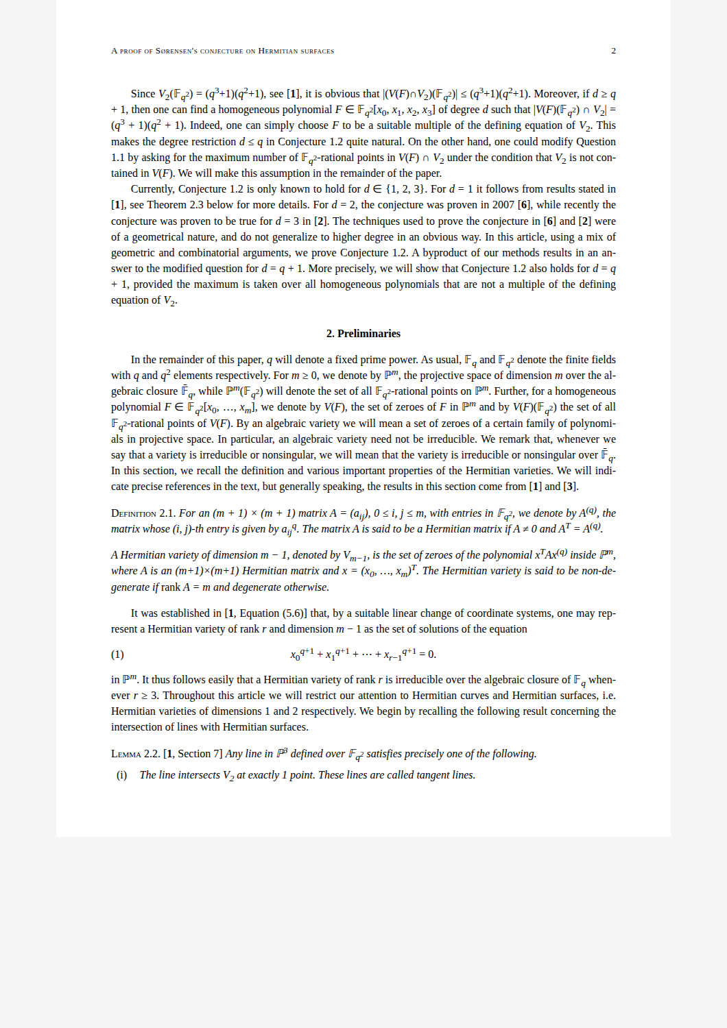A proof of Sørensen's conjecture on Hermitian surfaces 2
Since V2(𝔽q2) = (q3+1)(q2+1), see [1], it is obvious that |(V(F)∩V2)(𝔽q2)| ≤ (q3+1)(q2+1). Moreover, if d ≥ q + 1, then one can find a homogeneous polynomial F ∈ 𝔽q2[x0, x1, x2, x3] of degree d such that |V(F)(𝔽q2) ∩ V2| = (q3 + 1)(q2 + 1). Indeed, one can simply choose F to be a suitable multiple of the defining equation of V2. This makes the degree restriction d ≤ q in Conjecture 1.2 quite natural. On the other hand, one could modify Question 1.1 by asking for the maximum number of 𝔽q2-rational points in V(F) ∩ V2 under the condition that V2 is not contained in V(F). We will make this assumption in the remainder of the paper.
Currently, Conjecture 1.2 is only known to hold for d ∈ {1, 2, 3}. For d = 1 it follows from results stated in [1], see Theorem 2.3 below for more details. For d = 2, the conjecture was proven in 2007 [6], while recently the conjecture was proven to be true for d = 3 in [2]. The techniques used to prove the conjecture in [6] and [2] were of a geometrical nature, and do not generalize to higher degree in an obvious way. In this article, using a mix of geometric and combinatorial arguments, we prove Conjecture 1.2. A byproduct of our methods results in an answer to the modified question for d = q + 1. More precisely, we will show that Conjecture 1.2 also holds for d = q + 1, provided the maximum is taken over all homogeneous polynomials that are not a multiple of the defining equation of V2.
2. Preliminaries
In the remainder of this paper, q will denote a fixed prime power. As usual, 𝔽q and 𝔽q2 denote the finite fields with q and q2 elements respectively. For m ≥ 0, we denote by ℙm, the projective space of dimension m over the algebraic closure 𝔽̄q, while ℙm(𝔽q2) will denote the set of all 𝔽q2-rational points on ℙm. Further, for a homogeneous polynomial F ∈ 𝔽q2[x0, …, xm], we denote by V(F), the set of zeroes of F in ℙm and by V(F)(𝔽q2) the set of all 𝔽q2-rational points of V(F). By an algebraic variety we will mean a set of zeroes of a certain family of polynomials in projective space. In particular, an algebraic variety need not be irreducible. We remark that, whenever we say that a variety is irreducible or nonsingular, we will mean that the variety is irreducible or nonsingular over 𝔽̄q. In this section, we recall the definition and various important properties of the Hermitian varieties. We will indicate precise references in the text, but generally speaking, the results in this section come from [1] and [3].
Definition 2.1. For an (m + 1) × (m + 1) matrix A = (aij), 0 ≤ i, j ≤ m, with entries in 𝔽q2, we denote by A(q), the matrix whose (i, j)-th entry is given by aijq. The matrix A is said to be a Hermitian matrix if A ≠ 0 and AT = A(q).
A Hermitian variety of dimension m − 1, denoted by Vm−1, is the set of zeroes of the polynomial xTAx(q) inside ℙm, where A is an (m+1)×(m+1) Hermitian matrix and x = (x0, …, xm)T. The Hermitian variety is said to be non-degenerate if rank A = m and degenerate otherwise.
It was established in [1, Equation (5.6)] that, by a suitable linear change of coordinate systems, one may represent a Hermitian variety of rank r and dimension m − 1 as the set of solutions of the equation
(1) x0q+1 + x1q+1 + ⋯ + xr−1q+1 = 0.
in ℙm. It thus follows easily that a Hermitian variety of rank r is irreducible over the algebraic closure of 𝔽q whenever r ≥ 3. Throughout this article we will restrict our attention to Hermitian curves and Hermitian surfaces, i.e. Hermitian varieties of dimensions 1 and 2 respectively. We begin by recalling the following result concerning the intersection of lines with Hermitian surfaces.
Lemma 2.2. [1, Section 7] Any line in ℙ3 defined over 𝔽q2 satisfies precisely one of the following.
The line intersects V2 at exactly 1 point. These lines are called tangent lines.